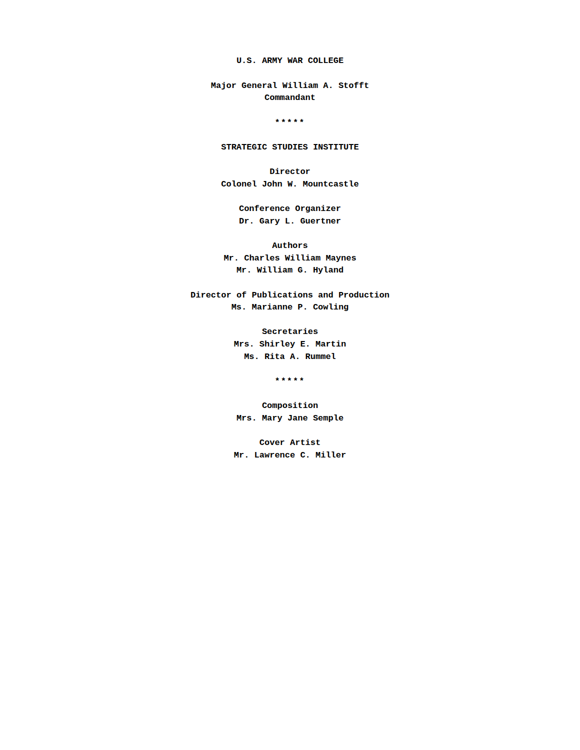U.S. ARMY WAR COLLEGE
Major General William A. Stofft
Commandant
*****
STRATEGIC STUDIES INSTITUTE
Director
Colonel John W. Mountcastle
Conference Organizer
Dr. Gary L. Guertner
Authors
Mr. Charles William Maynes
Mr. William G. Hyland
Director of Publications and Production
Ms. Marianne P. Cowling
Secretaries
Mrs. Shirley E. Martin
Ms. Rita A. Rummel
*****
Composition
Mrs. Mary Jane Semple
Cover Artist
Mr. Lawrence C. Miller